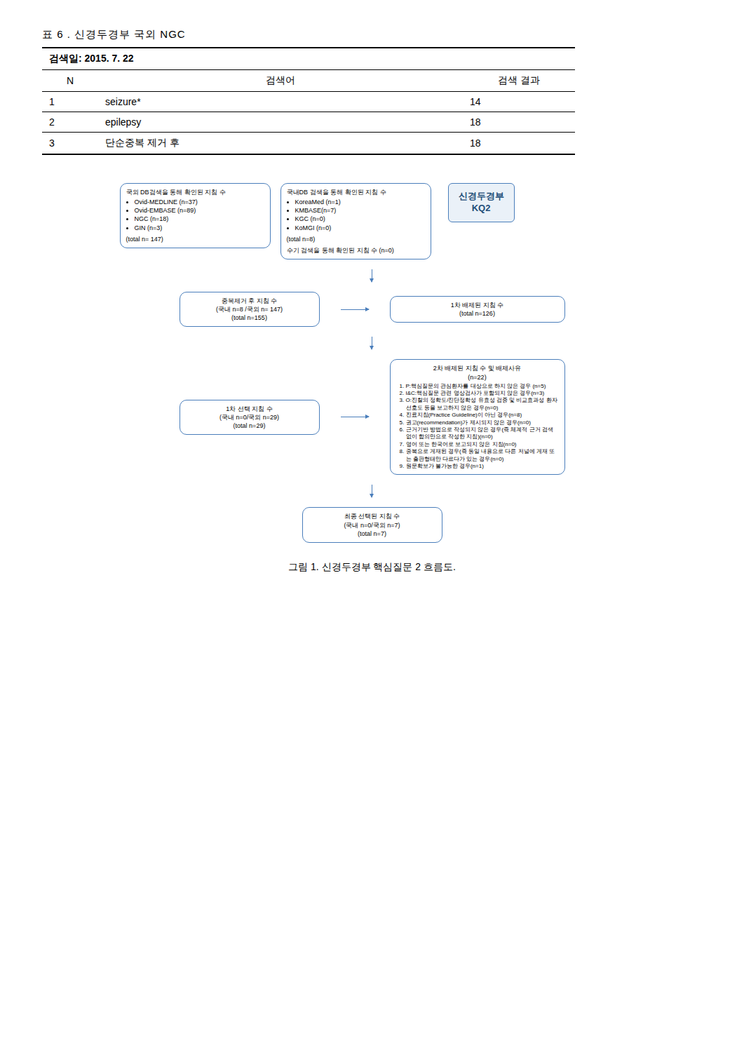표 6 . 신경두경부 국외 NGC
| 검색일: 2015. 7. 22 |
| --- |
| N | 검색어 | 검색 결과 |
| 1 | seizure* | 14 |
| 2 | epilepsy | 18 |
| 3 | 단순중복 제거 후 | 18 |
국외 DB검색을 통해 확인된 지침 수
Ovid-MEDLINE (n=37)
Ovid-EMBASE (n=89)
NGC (n=18)
GIN (n=3)
(total n= 147)
국내DB 검색을 통해 확인된 지침 수
KoreaMed (n=1)
KMBASE(n=7)
KGC (n=0)
KoMGI (n=0)
(total n=8)
수기 검색을 통해 확인된 지침 수 (n=0)
신경두경부
KQ2
중복제거 후 지침 수
(국내 n=8 /국외 n= 147)
(total n=155)
1차 배제된 지침 수
(total n=126)
1차 선택 지침 수
(국내 n=0/국외 n=29)
(total n=29)
2차 배제된 지침 수 및 배제사유
(n=22)
P:핵심질문의 관심환자를 대상으로 하지 않은 경우 (n=5)
I&C:핵심질문 관련 영상검사가 포함되지 않은 경우(n=3)
O:진찰의 정확도/진단정확성 유효성 검증 및 비교효과성 환자선호도 등을 보고하지 않은 경우(n=0)
진료지침(Practice Guideline)이 아닌 경우(n=8)
권고(recommendation)가 제시되지 않은 경우(n=0)
근거기반 방법으로 작성되지 않은 경우(즉 체계적 근거 검색 없이 합의만으로 작성한 지침)(n=0)
영어 또는 한국어로 보고되지 않은 지침(n=0)
중복으로 게재된 경우(즉 동일 내용으로 다른 저널에 게재 또는 출판형태만 다르다가 있는 경우(n=0)
원문확보가 불가능한 경우(n=1)
최종 선택된 지침 수
(국내 n=0/국외 n=7)
(total n=7)
그림 1. 신경두경부 핵심질문 2 흐름도.